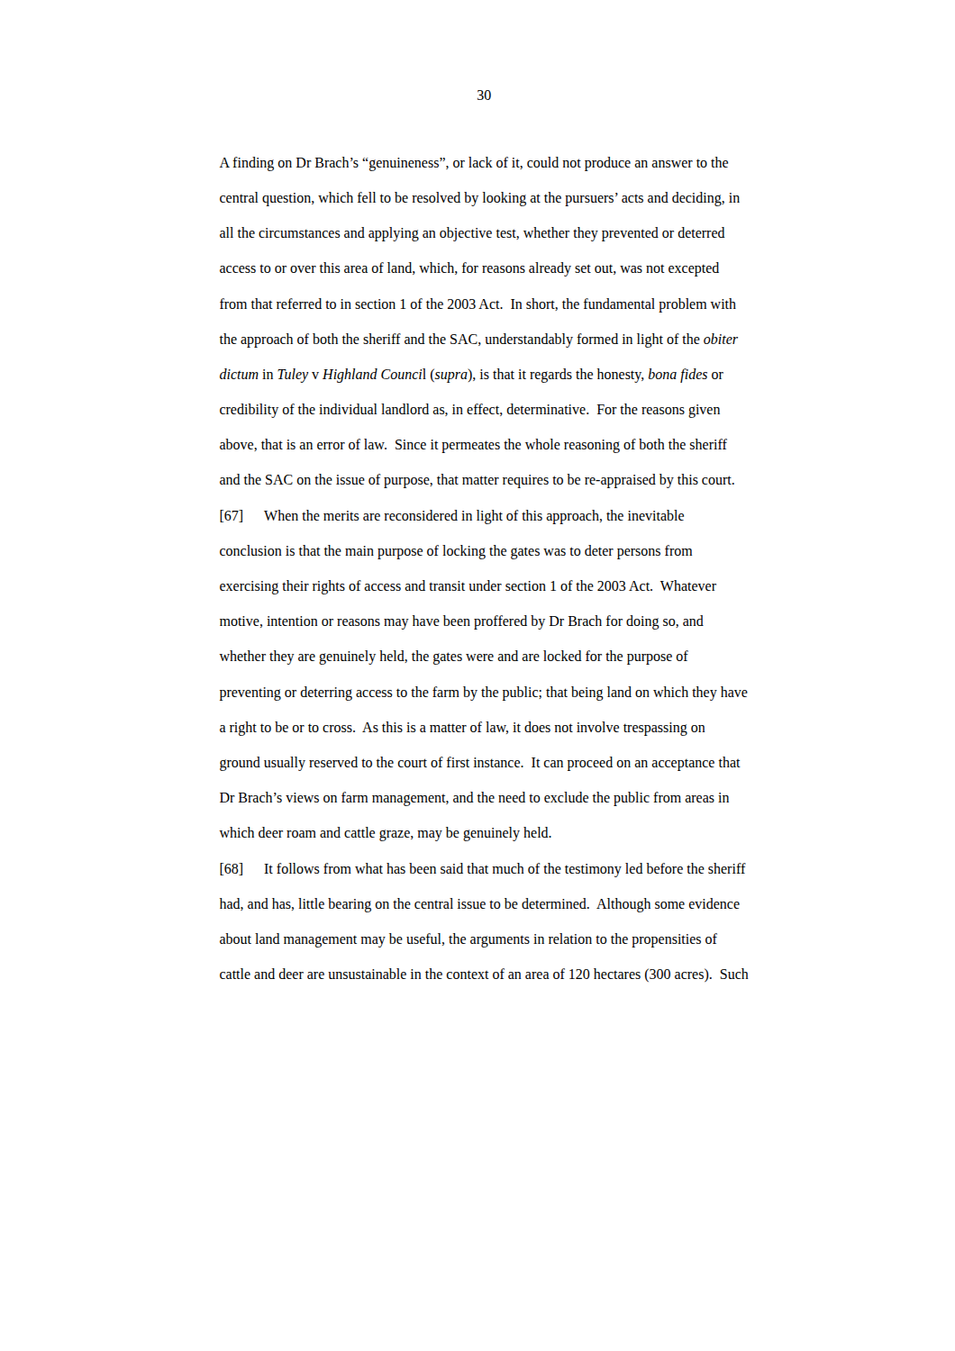30
A finding on Dr Brach’s “genuineness”, or lack of it, could not produce an answer to the central question, which fell to be resolved by looking at the pursuers’ acts and deciding, in all the circumstances and applying an objective test, whether they prevented or deterred access to or over this area of land, which, for reasons already set out, was not excepted from that referred to in section 1 of the 2003 Act. In short, the fundamental problem with the approach of both the sheriff and the SAC, understandably formed in light of the obiter dictum in Tuley v Highland Council (supra), is that it regards the honesty, bona fides or credibility of the individual landlord as, in effect, determinative. For the reasons given above, that is an error of law. Since it permeates the whole reasoning of both the sheriff and the SAC on the issue of purpose, that matter requires to be re-appraised by this court.
[67] When the merits are reconsidered in light of this approach, the inevitable conclusion is that the main purpose of locking the gates was to deter persons from exercising their rights of access and transit under section 1 of the 2003 Act. Whatever motive, intention or reasons may have been proffered by Dr Brach for doing so, and whether they are genuinely held, the gates were and are locked for the purpose of preventing or deterring access to the farm by the public; that being land on which they have a right to be or to cross. As this is a matter of law, it does not involve trespassing on ground usually reserved to the court of first instance. It can proceed on an acceptance that Dr Brach’s views on farm management, and the need to exclude the public from areas in which deer roam and cattle graze, may be genuinely held.
[68] It follows from what has been said that much of the testimony led before the sheriff had, and has, little bearing on the central issue to be determined. Although some evidence about land management may be useful, the arguments in relation to the propensities of cattle and deer are unsustainable in the context of an area of 120 hectares (300 acres). Such